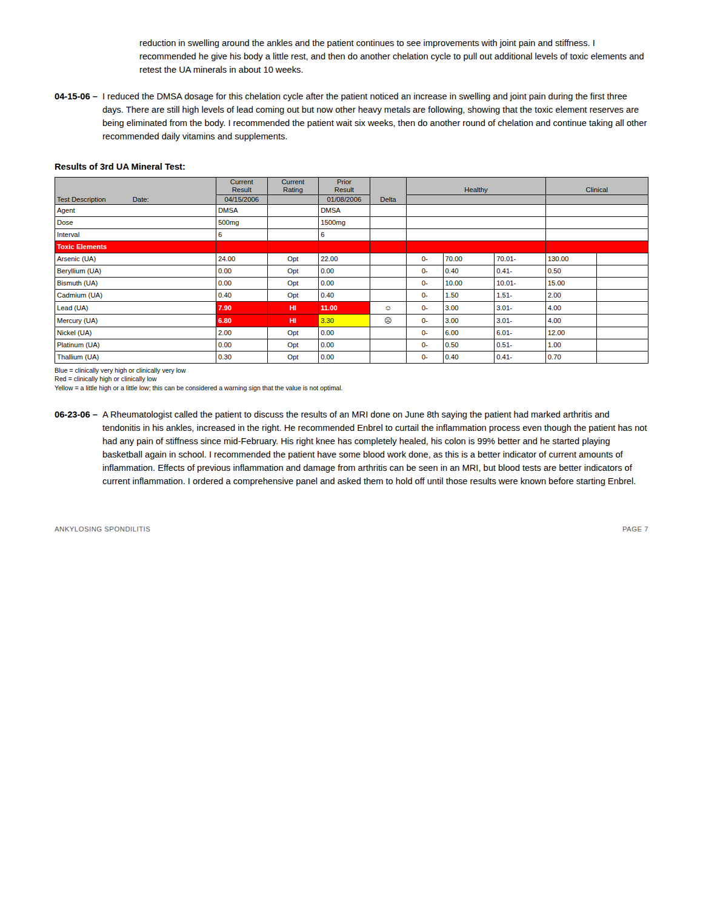reduction in swelling around the ankles and the patient continues to see improvements with joint pain and stiffness. I recommended he give his body a little rest, and then do another chelation cycle to pull out additional levels of toxic elements and retest the UA minerals in about 10 weeks.
04-15-06 –
I reduced the DMSA dosage for this chelation cycle after the patient noticed an increase in swelling and joint pain during the first three days. There are still high levels of lead coming out but now other heavy metals are following, showing that the toxic element reserves are being eliminated from the body. I recommended the patient wait six weeks, then do another round of chelation and continue taking all other recommended daily vitamins and supplements.
Results of 3rd UA Mineral Test:
| Test Description Date: | Current Result | Current Rating | Prior Result | Delta | Healthy | Clinical |
| 04/15/2006 | | 01/08/2006 | | |
| Agent | DMSA | | DMSA | | | |
| Dose | 500mg | | 1500mg | | | |
| Interval | 6 | | 6 | | | |
| Toxic Elements | | | | | | |
| Arsenic (UA) | 24.00 | Opt | 22.00 | | 0- | 70.00 | 70.01- | 130.00 | |
| Beryllium (UA) | 0.00 | Opt | 0.00 | | 0- | 0.40 | 0.41- | 0.50 | |
| Bismuth (UA) | 0.00 | Opt | 0.00 | | 0- | 10.00 | 10.01- | 15.00 | |
| Cadmium (UA) | 0.40 | Opt | 0.40 | | 0- | 1.50 | 1.51- | 2.00 | |
| Lead (UA) | 7.90 | HI | 11.00 | ☺ | 0- | 3.00 | 3.01- | 4.00 | |
| Mercury (UA) | 6.80 | HI | 3.30 | ☹ | 0- | 3.00 | 3.01- | 4.00 | |
| Nickel (UA) | 2.00 | Opt | 0.00 | | 0- | 6.00 | 6.01- | 12.00 | |
| Platinum (UA) | 0.00 | Opt | 0.00 | | 0- | 0.50 | 0.51- | 1.00 | |
| Thallium (UA) | 0.30 | Opt | 0.00 | | 0- | 0.40 | 0.41- | 0.70 | |
Blue = clinically very high or clinically very low
Red = clinically high or clinically low
Yellow = a little high or a little low; this can be considered a warning sign that the value is not optimal.
06-23-06 –
A Rheumatologist called the patient to discuss the results of an MRI done on June 8th saying the patient had marked arthritis and tendonitis in his ankles, increased in the right. He recommended Enbrel to curtail the inflammation process even though the patient has not had any pain of stiffness since mid-February. His right knee has completely healed, his colon is 99% better and he started playing basketball again in school. I recommended the patient have some blood work done, as this is a better indicator of current amounts of inflammation. Effects of previous inflammation and damage from arthritis can be seen in an MRI, but blood tests are better indicators of current inflammation. I ordered a comprehensive panel and asked them to hold off until those results were known before starting Enbrel.
ANKYLOSING SPONDILITIS
PAGE 7